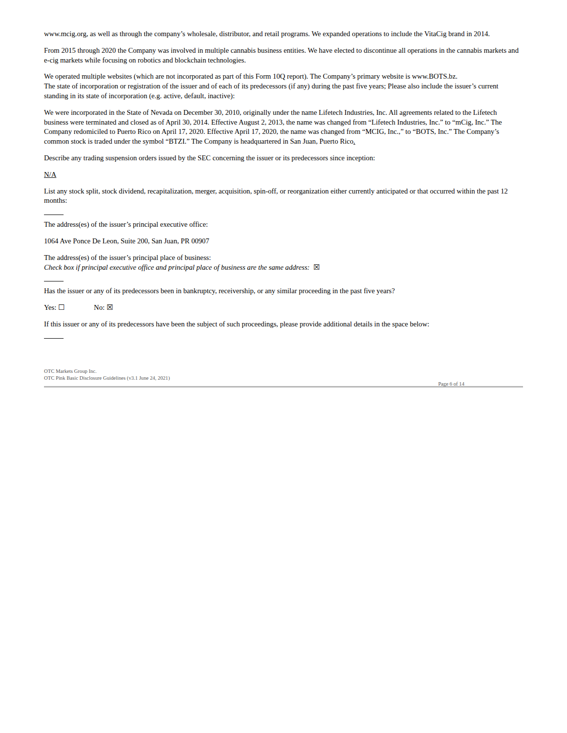www.mcig.org, as well as through the company’s wholesale, distributor, and retail programs. We expanded operations to include the VitaCig brand in 2014.
From 2015 through 2020 the Company was involved in multiple cannabis business entities. We have elected to discontinue all operations in the cannabis markets and e-cig markets while focusing on robotics and blockchain technologies.
We operated multiple websites (which are not incorporated as part of this Form 10Q report). The Company’s primary website is www.BOTS.bz.
The state of incorporation or registration of the issuer and of each of its predecessors (if any) during the past five years; Please also include the issuer’s current standing in its state of incorporation (e.g. active, default, inactive):
We were incorporated in the State of Nevada on December 30, 2010, originally under the name Lifetech Industries, Inc. All agreements related to the Lifetech business were terminated and closed as of April 30, 2014. Effective August 2, 2013, the name was changed from “Lifetech Industries, Inc.” to “mCig, Inc.” The Company redomiciled to Puerto Rico on April 17, 2020. Effective April 17, 2020, the name was changed from “MCIG, Inc.,” to “BOTS, Inc.” The Company’s common stock is traded under the symbol “BTZI.” The Company is headquartered in San Juan, Puerto Rico.
Describe any trading suspension orders issued by the SEC concerning the issuer or its predecessors since inception:
N/A
List any stock split, stock dividend, recapitalization, merger, acquisition, spin-off, or reorganization either currently anticipated or that occurred within the past 12 months:
The address(es) of the issuer’s principal executive office:
1064 Ave Ponce De Leon, Suite 200, San Juan, PR 00907
The address(es) of the issuer’s principal place of business:
Check box if principal executive office and principal place of business are the same address: ☒
Has the issuer or any of its predecessors been in bankruptcy, receivership, or any similar proceeding in the past five years?
Yes: ☐ No: ☒
If this issuer or any of its predecessors have been the subject of such proceedings, please provide additional details in the space below:
OTC Markets Group Inc.
OTC Pink Basic Disclosure Guidelines (v3.1 June 24, 2021)
Page 6 of 14